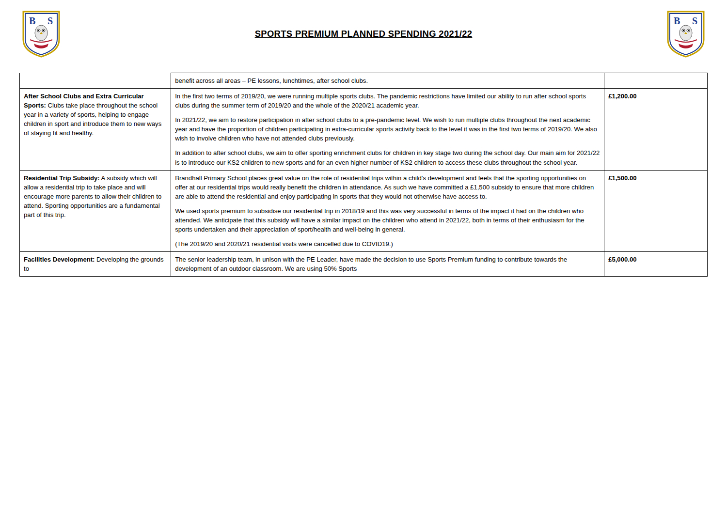B S
SPORTS PREMIUM PLANNED SPENDING 2021/22
B S
| | benefit across all areas – PE lessons, lunchtimes, after school clubs. | |
| After School Clubs and Extra Curricular Sports: Clubs take place throughout the school year in a variety of sports, helping to engage children in sport and introduce them to new ways of staying fit and healthy. | In the first two terms of 2019/20, we were running multiple sports clubs. The pandemic restrictions have limited our ability to run after school sports clubs during the summer term of 2019/20 and the whole of the 2020/21 academic year. In 2021/22, we aim to restore participation in after school clubs to a pre-pandemic level. We wish to run multiple clubs throughout the next academic year and have the proportion of children participating in extra-curricular sports activity back to the level it was in the first two terms of 2019/20. We also wish to involve children who have not attended clubs previously. In addition to after school clubs, we aim to offer sporting enrichment clubs for children in key stage two during the school day. Our main aim for 2021/22 is to introduce our KS2 children to new sports and for an even higher number of KS2 children to access these clubs throughout the school year. | £1,200.00 |
| Residential Trip Subsidy: A subsidy which will allow a residential trip to take place and will encourage more parents to allow their children to attend. Sporting opportunities are a fundamental part of this trip. | Brandhall Primary School places great value on the role of residential trips within a child's development and feels that the sporting opportunities on offer at our residential trips would really benefit the children in attendance. As such we have committed a £1,500 subsidy to ensure that more children are able to attend the residential and enjoy participating in sports that they would not otherwise have access to. We used sports premium to subsidise our residential trip in 2018/19 and this was very successful in terms of the impact it had on the children who attended. We anticipate that this subsidy will have a similar impact on the children who attend in 2021/22, both in terms of their enthusiasm for the sports undertaken and their appreciation of sport/health and well-being in general. (The 2019/20 and 2020/21 residential visits were cancelled due to COVID19.) | £1,500.00 |
| Facilities Development: Developing the grounds to | The senior leadership team, in unison with the PE Leader, have made the decision to use Sports Premium funding to contribute towards the development of an outdoor classroom. We are using 50% Sports | £5,000.00 |